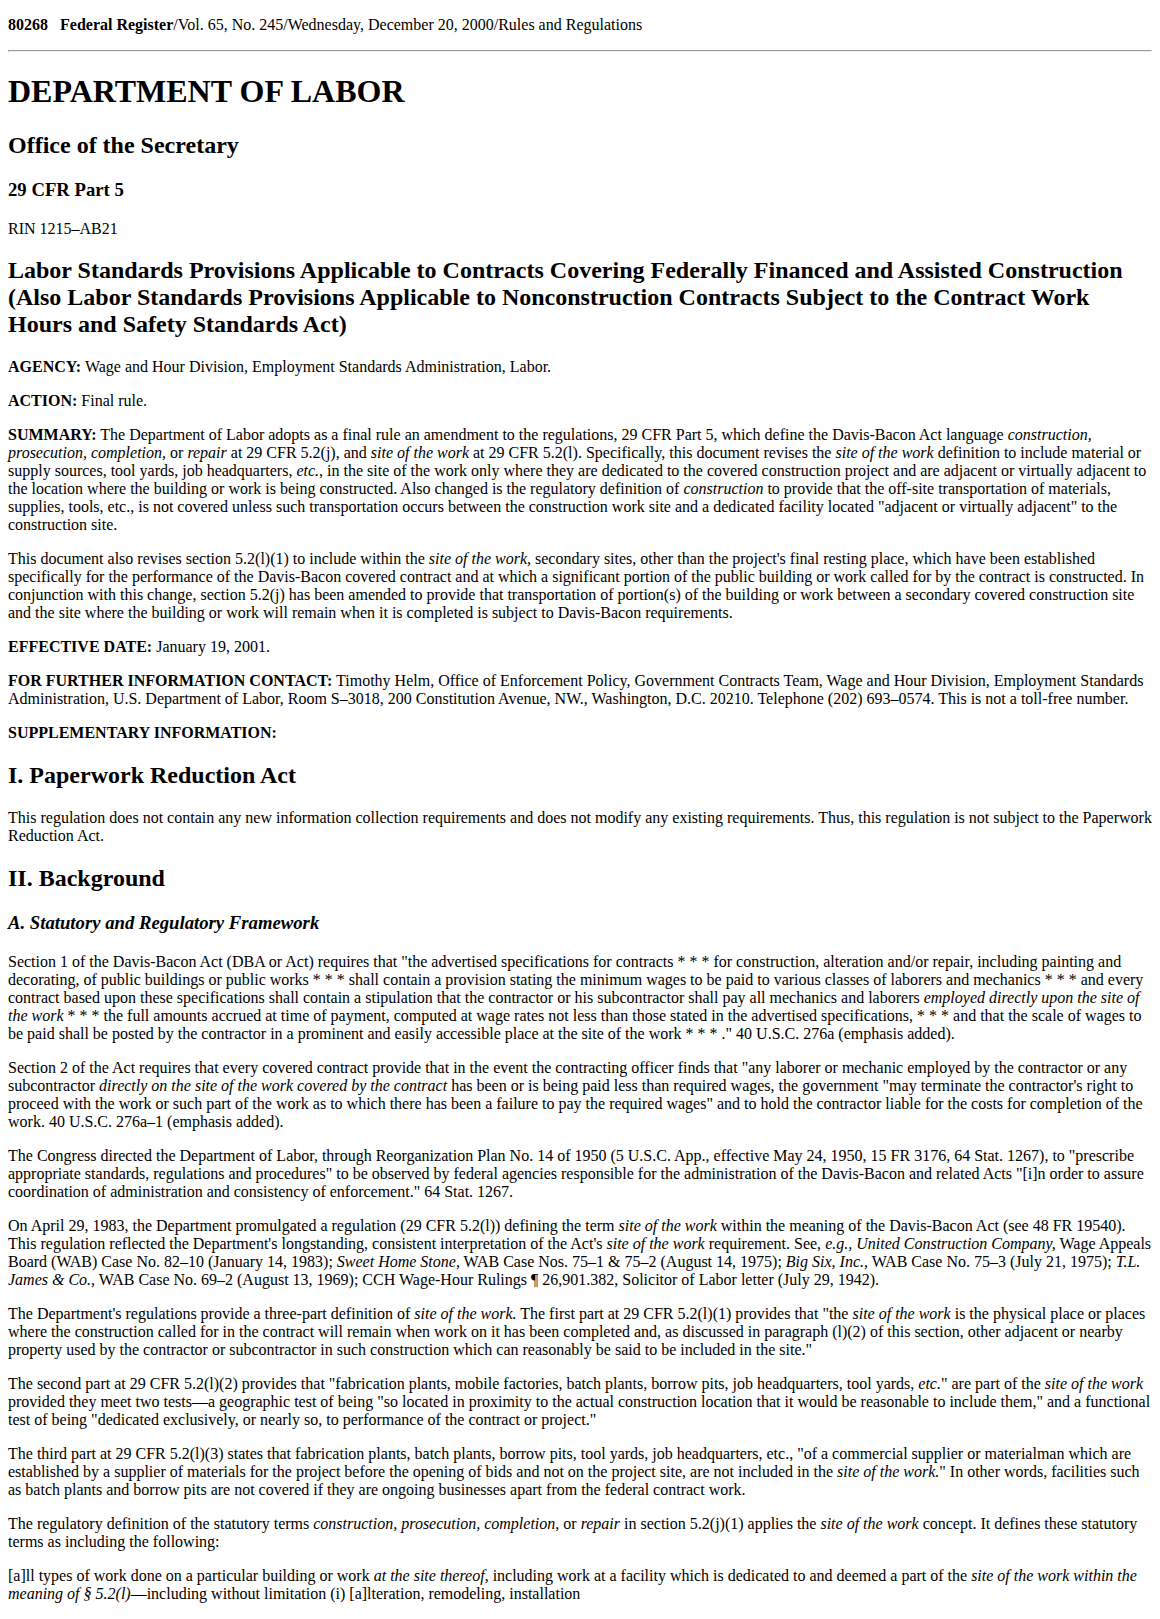80268 Federal Register/Vol. 65, No. 245/Wednesday, December 20, 2000/Rules and Regulations
DEPARTMENT OF LABOR
Office of the Secretary
29 CFR Part 5
RIN 1215–AB21
Labor Standards Provisions Applicable to Contracts Covering Federally Financed and Assisted Construction (Also Labor Standards Provisions Applicable to Nonconstruction Contracts Subject to the Contract Work Hours and Safety Standards Act)
AGENCY: Wage and Hour Division, Employment Standards Administration, Labor.
ACTION: Final rule.
SUMMARY: The Department of Labor adopts as a final rule an amendment to the regulations, 29 CFR Part 5, which define the Davis-Bacon Act language construction, prosecution, completion, or repair at 29 CFR 5.2(j), and site of the work at 29 CFR 5.2(l). Specifically, this document revises the site of the work definition to include material or supply sources, tool yards, job headquarters, etc., in the site of the work only where they are dedicated to the covered construction project and are adjacent or virtually adjacent to the location where the building or work is being constructed. Also changed is the regulatory definition of construction to provide that the off-site transportation of materials, supplies, tools, etc., is not covered unless such transportation occurs between the construction work site and a dedicated facility located "adjacent or virtually adjacent" to the construction site.
This document also revises section 5.2(l)(1) to include within the site of the work, secondary sites, other than the project's final resting place, which have been established specifically for the performance of the Davis-Bacon covered contract and at which a significant portion of the public building or work called for by the contract is constructed. In conjunction with this change, section 5.2(j) has been amended to provide that transportation of portion(s) of the building or work between a secondary covered construction site and the site where the building or work will remain when it is completed is subject to Davis-Bacon requirements.
EFFECTIVE DATE: January 19, 2001.
FOR FURTHER INFORMATION CONTACT: Timothy Helm, Office of Enforcement Policy, Government Contracts Team, Wage and Hour Division, Employment Standards Administration, U.S. Department of Labor, Room S–3018, 200 Constitution Avenue, NW., Washington, D.C. 20210. Telephone (202) 693–0574. This is not a toll-free number.
SUPPLEMENTARY INFORMATION:
I. Paperwork Reduction Act
This regulation does not contain any new information collection requirements and does not modify any existing requirements. Thus, this regulation is not subject to the Paperwork Reduction Act.
II. Background
A. Statutory and Regulatory Framework
Section 1 of the Davis-Bacon Act (DBA or Act) requires that "the advertised specifications for contracts * * * for construction, alteration and/or repair, including painting and decorating, of public buildings or public works * * * shall contain a provision stating the minimum wages to be paid to various classes of laborers and mechanics * * * and every contract based upon these specifications shall contain a stipulation that the contractor or his subcontractor shall pay all mechanics and laborers employed directly upon the site of the work * * * the full amounts accrued at time of payment, computed at wage rates not less than those stated in the advertised specifications, * * * and that the scale of wages to be paid shall be posted by the contractor in a prominent and easily accessible place at the site of the work * * * ." 40 U.S.C. 276a (emphasis added).
Section 2 of the Act requires that every covered contract provide that in the event the contracting officer finds that "any laborer or mechanic employed by the contractor or any subcontractor directly on the site of the work covered by the contract has been or is being paid less than required wages, the government "may terminate the contractor's right to proceed with the work or such part of the work as to which there has been a failure to pay the required wages" and to hold the contractor liable for the costs for completion of the work. 40 U.S.C. 276a–1 (emphasis added).
The Congress directed the Department of Labor, through Reorganization Plan No. 14 of 1950 (5 U.S.C. App., effective May 24, 1950, 15 FR 3176, 64 Stat. 1267), to "prescribe appropriate standards, regulations and procedures" to be observed by federal agencies responsible for the administration of the Davis-Bacon and related Acts "[i]n order to assure coordination of administration and consistency of enforcement." 64 Stat. 1267.
On April 29, 1983, the Department promulgated a regulation (29 CFR 5.2(l)) defining the term site of the work within the meaning of the Davis-Bacon Act (see 48 FR 19540). This regulation reflected the Department's longstanding, consistent interpretation of the Act's site of the work requirement. See, e.g., United Construction Company, Wage Appeals Board (WAB) Case No. 82–10 (January 14, 1983); Sweet Home Stone, WAB Case Nos. 75–1 & 75–2 (August 14, 1975); Big Six, Inc., WAB Case No. 75–3 (July 21, 1975); T.L. James & Co., WAB Case No. 69–2 (August 13, 1969); CCH Wage-Hour Rulings ¶ 26,901.382, Solicitor of Labor letter (July 29, 1942).
The Department's regulations provide a three-part definition of site of the work. The first part at 29 CFR 5.2(l)(1) provides that "the site of the work is the physical place or places where the construction called for in the contract will remain when work on it has been completed and, as discussed in paragraph (l)(2) of this section, other adjacent or nearby property used by the contractor or subcontractor in such construction which can reasonably be said to be included in the site."
The second part at 29 CFR 5.2(l)(2) provides that "fabrication plants, mobile factories, batch plants, borrow pits, job headquarters, tool yards, etc." are part of the site of the work provided they meet two tests—a geographic test of being "so located in proximity to the actual construction location that it would be reasonable to include them," and a functional test of being "dedicated exclusively, or nearly so, to performance of the contract or project."
The third part at 29 CFR 5.2(l)(3) states that fabrication plants, batch plants, borrow pits, tool yards, job headquarters, etc., "of a commercial supplier or materialman which are established by a supplier of materials for the project before the opening of bids and not on the project site, are not included in the site of the work." In other words, facilities such as batch plants and borrow pits are not covered if they are ongoing businesses apart from the federal contract work.
The regulatory definition of the statutory terms construction, prosecution, completion, or repair in section 5.2(j)(1) applies the site of the work concept. It defines these statutory terms as including the following:
[a]ll types of work done on a particular building or work at the site thereof, including work at a facility which is dedicated to and deemed a part of the site of the work within the meaning of § 5.2(l)—including without limitation (i) [a]lteration, remodeling, installation